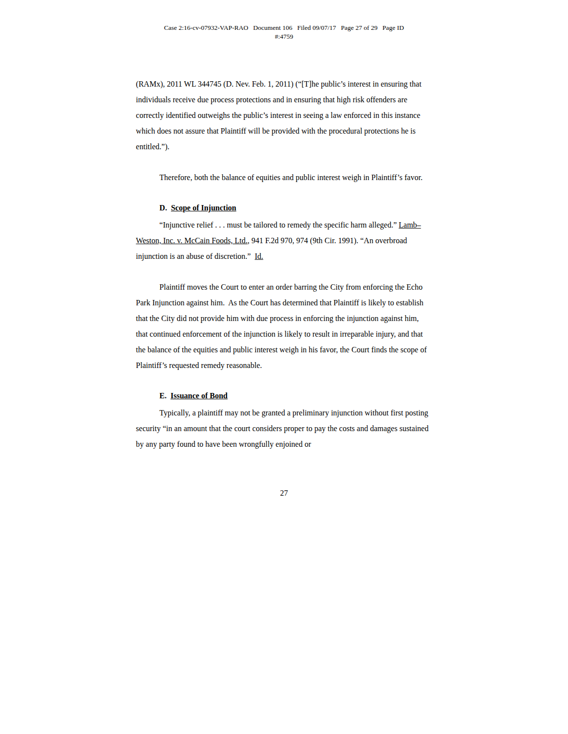Case 2:16-cv-07932-VAP-RAO Document 106 Filed 09/07/17 Page 27 of 29 Page ID
#:4759
(RAMx), 2011 WL 344745 (D. Nev. Feb. 1, 2011) (“[T]he public’s interest in ensuring that individuals receive due process protections and in ensuring that high risk offenders are correctly identified outweighs the public’s interest in seeing a law enforced in this instance which does not assure that Plaintiff will be provided with the procedural protections he is entitled.”).
Therefore, both the balance of equities and public interest weigh in Plaintiff’s favor.
D. Scope of Injunction
“Injunctive relief . . . must be tailored to remedy the specific harm alleged.” Lamb–Weston, Inc. v. McCain Foods, Ltd., 941 F.2d 970, 974 (9th Cir. 1991). “An overbroad injunction is an abuse of discretion.” Id.
Plaintiff moves the Court to enter an order barring the City from enforcing the Echo Park Injunction against him. As the Court has determined that Plaintiff is likely to establish that the City did not provide him with due process in enforcing the injunction against him, that continued enforcement of the injunction is likely to result in irreparable injury, and that the balance of the equities and public interest weigh in his favor, the Court finds the scope of Plaintiff’s requested remedy reasonable.
E. Issuance of Bond
Typically, a plaintiff may not be granted a preliminary injunction without first posting security “in an amount that the court considers proper to pay the costs and damages sustained by any party found to have been wrongfully enjoined or
27